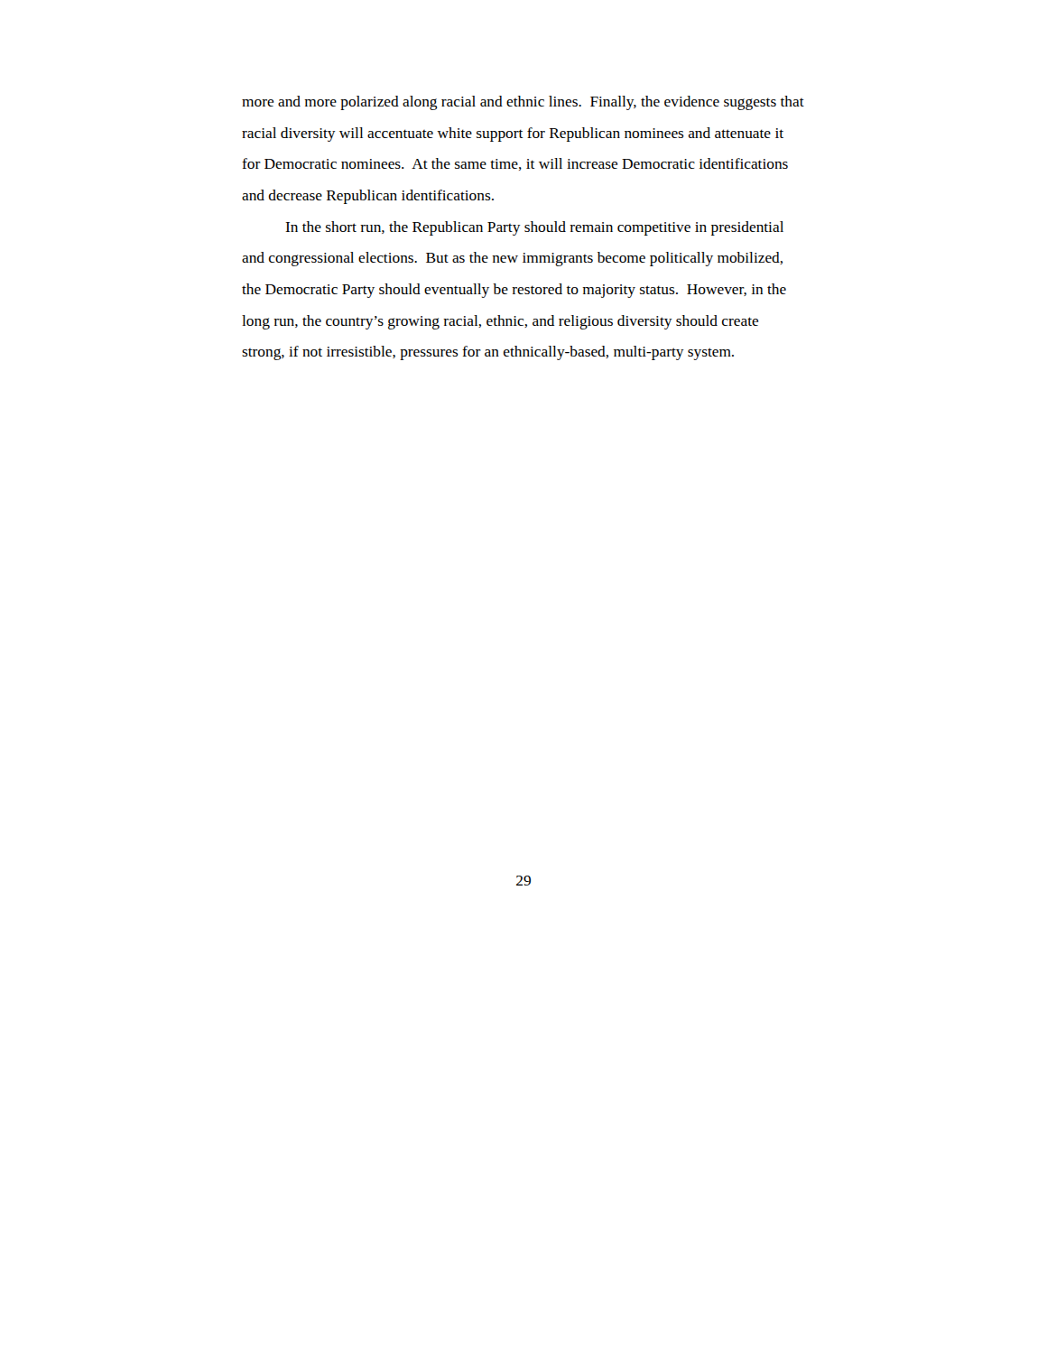more and more polarized along racial and ethnic lines. Finally, the evidence suggests that racial diversity will accentuate white support for Republican nominees and attenuate it for Democratic nominees. At the same time, it will increase Democratic identifications and decrease Republican identifications.
In the short run, the Republican Party should remain competitive in presidential and congressional elections. But as the new immigrants become politically mobilized, the Democratic Party should eventually be restored to majority status. However, in the long run, the country’s growing racial, ethnic, and religious diversity should create strong, if not irresistible, pressures for an ethnically-based, multi-party system.
29